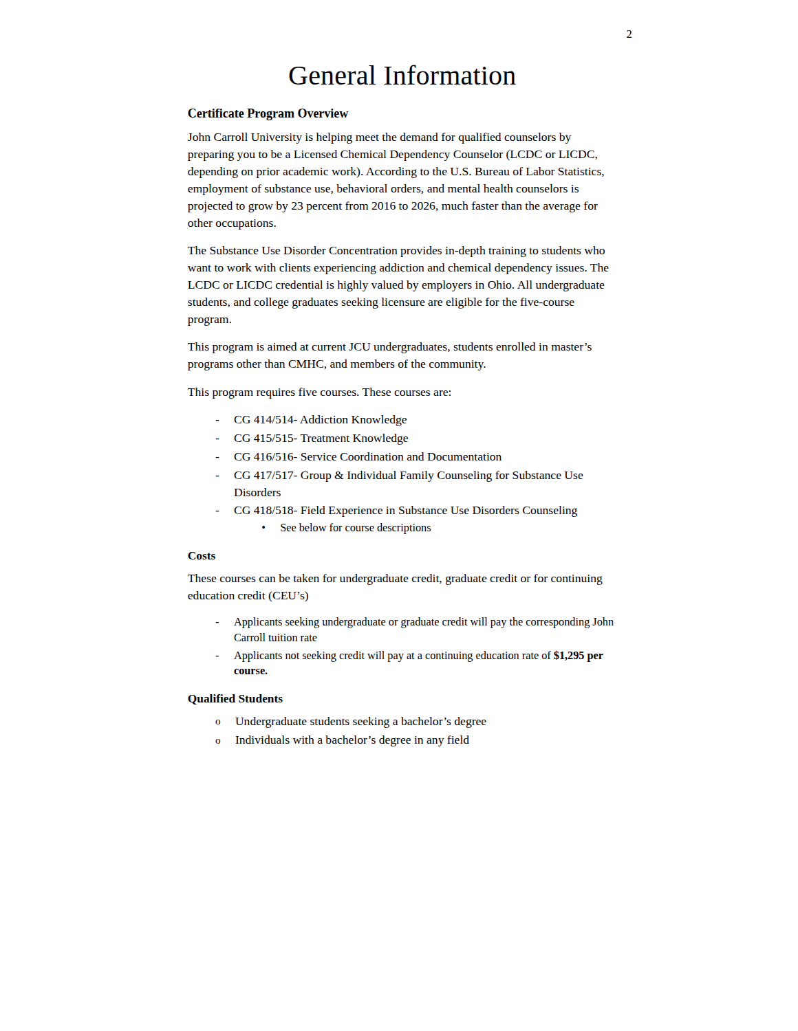2
General Information
Certificate Program Overview
John Carroll University is helping meet the demand for qualified counselors by preparing you to be a Licensed Chemical Dependency Counselor (LCDC or LICDC, depending on prior academic work). According to the U.S. Bureau of Labor Statistics, employment of substance use, behavioral orders, and mental health counselors is projected to grow by 23 percent from 2016 to 2026, much faster than the average for other occupations.
The Substance Use Disorder Concentration provides in-depth training to students who want to work with clients experiencing addiction and chemical dependency issues. The LCDC or LICDC credential is highly valued by employers in Ohio. All undergraduate students, and college graduates seeking licensure are eligible for the five-course program.
This program is aimed at current JCU undergraduates, students enrolled in master’s programs other than CMHC, and members of the community.
This program requires five courses. These courses are:
CG 414/514- Addiction Knowledge
CG 415/515- Treatment Knowledge
CG 416/516- Service Coordination and Documentation
CG 417/517- Group & Individual Family Counseling for Substance Use Disorders
CG 418/518- Field Experience in Substance Use Disorders Counseling
See below for course descriptions
Costs
These courses can be taken for undergraduate credit, graduate credit or for continuing education credit (CEU’s)
Applicants seeking undergraduate or graduate credit will pay the corresponding John Carroll tuition rate
Applicants not seeking credit will pay at a continuing education rate of $1,295 per course.
Qualified Students
Undergraduate students seeking a bachelor’s degree
Individuals with a bachelor’s degree in any field